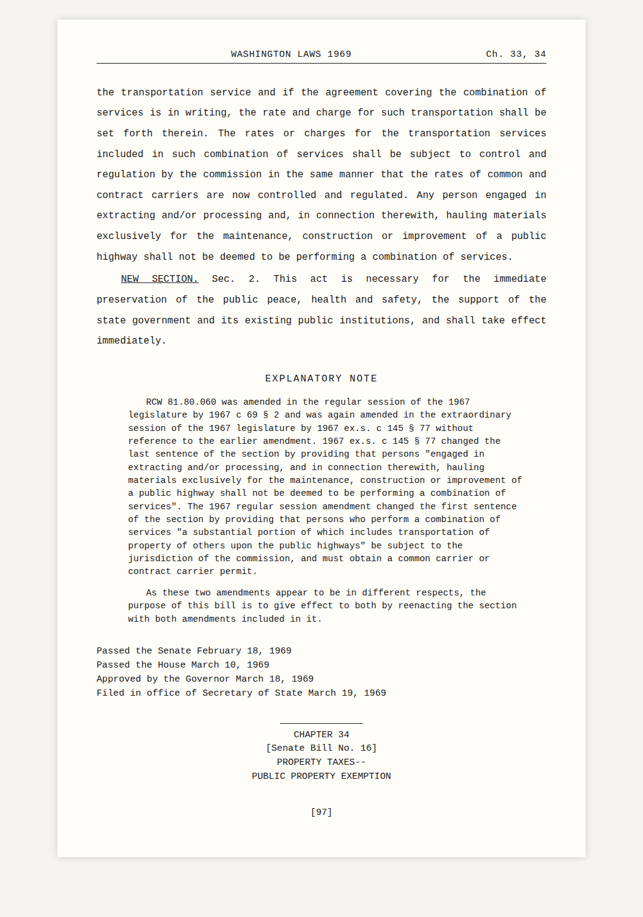WASHINGTON LAWS 1969 Ch. 33, 34
the transportation service and if the agreement covering the combination of services is in writing, the rate and charge for such transportation shall be set forth therein. The rates or charges for the transportation services included in such combination of services shall be subject to control and regulation by the commission in the same manner that the rates of common and contract carriers are now controlled and regulated. Any person engaged in extracting and/or processing and, in connection therewith, hauling materials exclusively for the maintenance, construction or improvement of a public highway shall not be deemed to be performing a combination of services.
NEW SECTION. Sec. 2. This act is necessary for the immediate preservation of the public peace, health and safety, the support of the state government and its existing public institutions, and shall take effect immediately.
EXPLANATORY NOTE
RCW 81.80.060 was amended in the regular session of the 1967 legislature by 1967 c 69 § 2 and was again amended in the extraordinary session of the 1967 legislature by 1967 ex.s. c 145 § 77 without reference to the earlier amendment. 1967 ex.s. c 145 § 77 changed the last sentence of the section by providing that persons "engaged in extracting and/or processing, and in connection therewith, hauling materials exclusively for the maintenance, construction or improvement of a public highway shall not be deemed to be performing a combination of services". The 1967 regular session amendment changed the first sentence of the section by providing that persons who perform a combination of services "a substantial portion of which includes transportation of property of others upon the public highways" be subject to the jurisdiction of the commission, and must obtain a common carrier or contract carrier permit.
As these two amendments appear to be in different respects, the purpose of this bill is to give effect to both by reenacting the section with both amendments included in it.
Passed the Senate February 18, 1969
Passed the House March 10, 1969
Approved by the Governor March 18, 1969
Filed in office of Secretary of State March 19, 1969
CHAPTER 34
[Senate Bill No. 16]
PROPERTY TAXES--
PUBLIC PROPERTY EXEMPTION
[97]